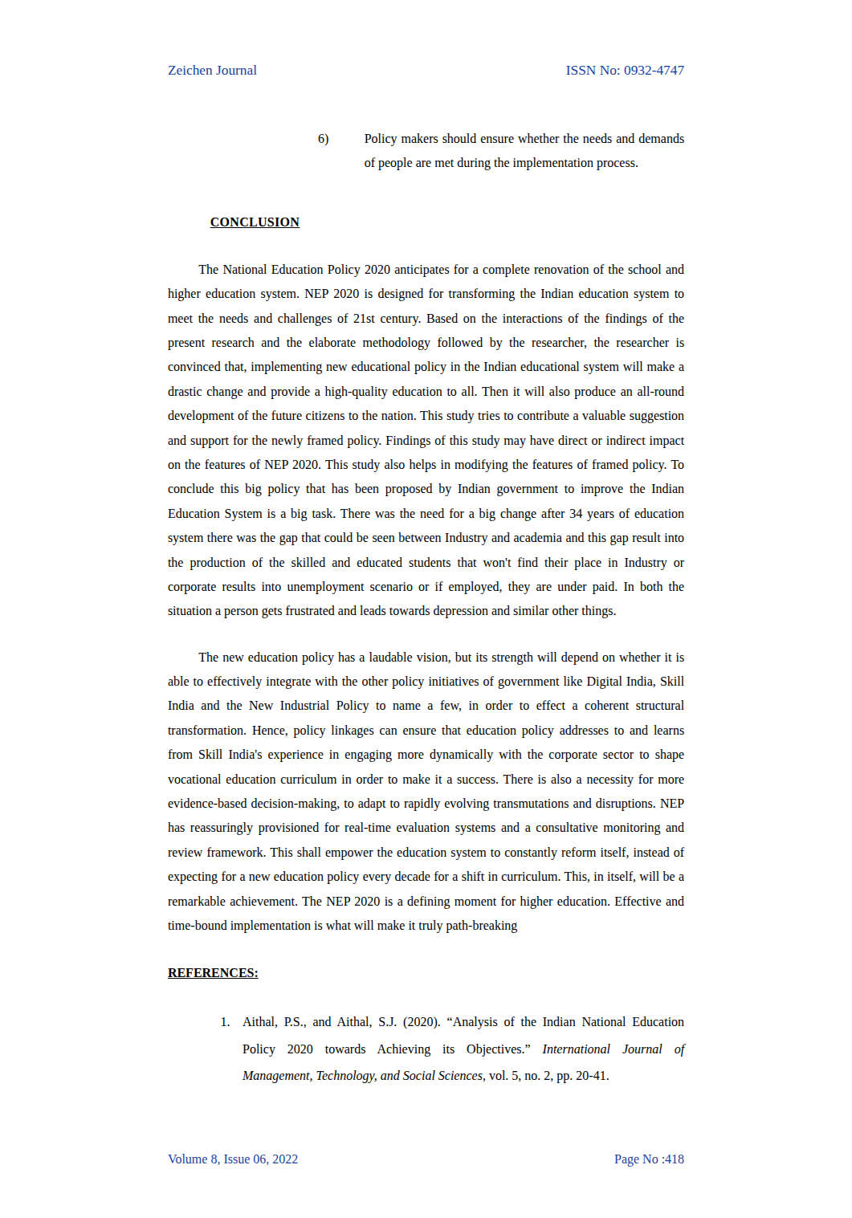Zeichen Journal ISSN No: 0932-4747
6) Policy makers should ensure whether the needs and demands of people are met during the implementation process.
CONCLUSION
The National Education Policy 2020 anticipates for a complete renovation of the school and higher education system. NEP 2020 is designed for transforming the Indian education system to meet the needs and challenges of 21st century. Based on the interactions of the findings of the present research and the elaborate methodology followed by the researcher, the researcher is convinced that, implementing new educational policy in the Indian educational system will make a drastic change and provide a high-quality education to all. Then it will also produce an all-round development of the future citizens to the nation. This study tries to contribute a valuable suggestion and support for the newly framed policy. Findings of this study may have direct or indirect impact on the features of NEP 2020. This study also helps in modifying the features of framed policy. To conclude this big policy that has been proposed by Indian government to improve the Indian Education System is a big task. There was the need for a big change after 34 years of education system there was the gap that could be seen between Industry and academia and this gap result into the production of the skilled and educated students that won't find their place in Industry or corporate results into unemployment scenario or if employed, they are under paid. In both the situation a person gets frustrated and leads towards depression and similar other things.
The new education policy has a laudable vision, but its strength will depend on whether it is able to effectively integrate with the other policy initiatives of government like Digital India, Skill India and the New Industrial Policy to name a few, in order to effect a coherent structural transformation. Hence, policy linkages can ensure that education policy addresses to and learns from Skill India's experience in engaging more dynamically with the corporate sector to shape vocational education curriculum in order to make it a success. There is also a necessity for more evidence-based decision-making, to adapt to rapidly evolving transmutations and disruptions. NEP has reassuringly provisioned for real-time evaluation systems and a consultative monitoring and review framework. This shall empower the education system to constantly reform itself, instead of expecting for a new education policy every decade for a shift in curriculum. This, in itself, will be a remarkable achievement. The NEP 2020 is a defining moment for higher education. Effective and time-bound implementation is what will make it truly path-breaking
REFERENCES:
Aithal, P.S., and Aithal, S.J. (2020). “Analysis of the Indian National Education Policy 2020 towards Achieving its Objectives.” International Journal of Management, Technology, and Social Sciences, vol. 5, no. 2, pp. 20-41.
Volume 8, Issue 06, 2022 Page No :418